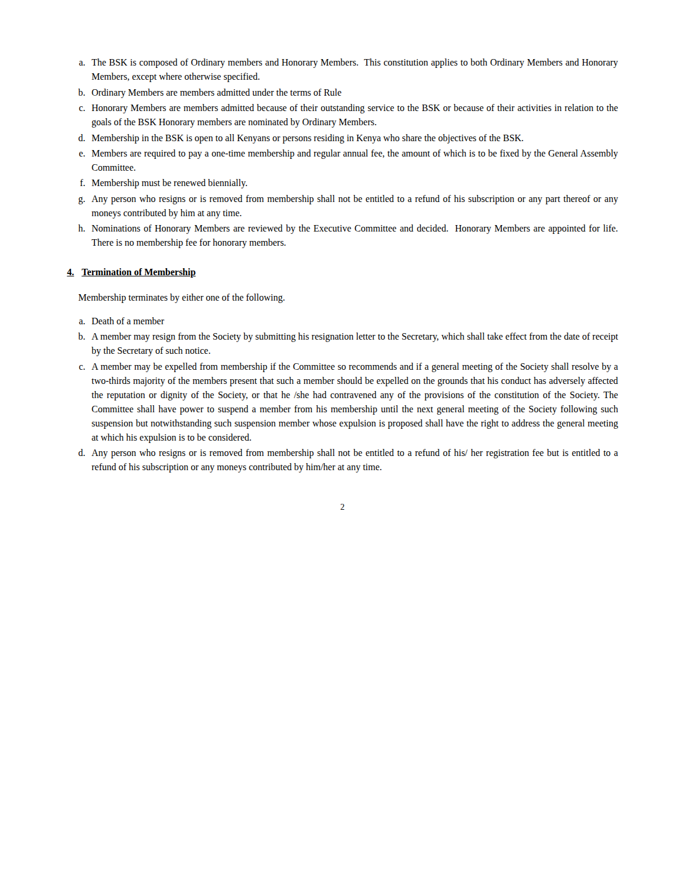The BSK is composed of Ordinary members and Honorary Members. This constitution applies to both Ordinary Members and Honorary Members, except where otherwise specified.
Ordinary Members are members admitted under the terms of Rule
Honorary Members are members admitted because of their outstanding service to the BSK or because of their activities in relation to the goals of the BSK Honorary members are nominated by Ordinary Members.
Membership in the BSK is open to all Kenyans or persons residing in Kenya who share the objectives of the BSK.
Members are required to pay a one-time membership and regular annual fee, the amount of which is to be fixed by the General Assembly Committee.
Membership must be renewed biennially.
Any person who resigns or is removed from membership shall not be entitled to a refund of his subscription or any part thereof or any moneys contributed by him at any time.
Nominations of Honorary Members are reviewed by the Executive Committee and decided. Honorary Members are appointed for life. There is no membership fee for honorary members.
4. Termination of Membership
Membership terminates by either one of the following.
Death of a member
A member may resign from the Society by submitting his resignation letter to the Secretary, which shall take effect from the date of receipt by the Secretary of such notice.
A member may be expelled from membership if the Committee so recommends and if a general meeting of the Society shall resolve by a two-thirds majority of the members present that such a member should be expelled on the grounds that his conduct has adversely affected the reputation or dignity of the Society, or that he /she had contravened any of the provisions of the constitution of the Society. The Committee shall have power to suspend a member from his membership until the next general meeting of the Society following such suspension but notwithstanding such suspension member whose expulsion is proposed shall have the right to address the general meeting at which his expulsion is to be considered.
Any person who resigns or is removed from membership shall not be entitled to a refund of his/ her registration fee but is entitled to a refund of his subscription or any moneys contributed by him/her at any time.
2